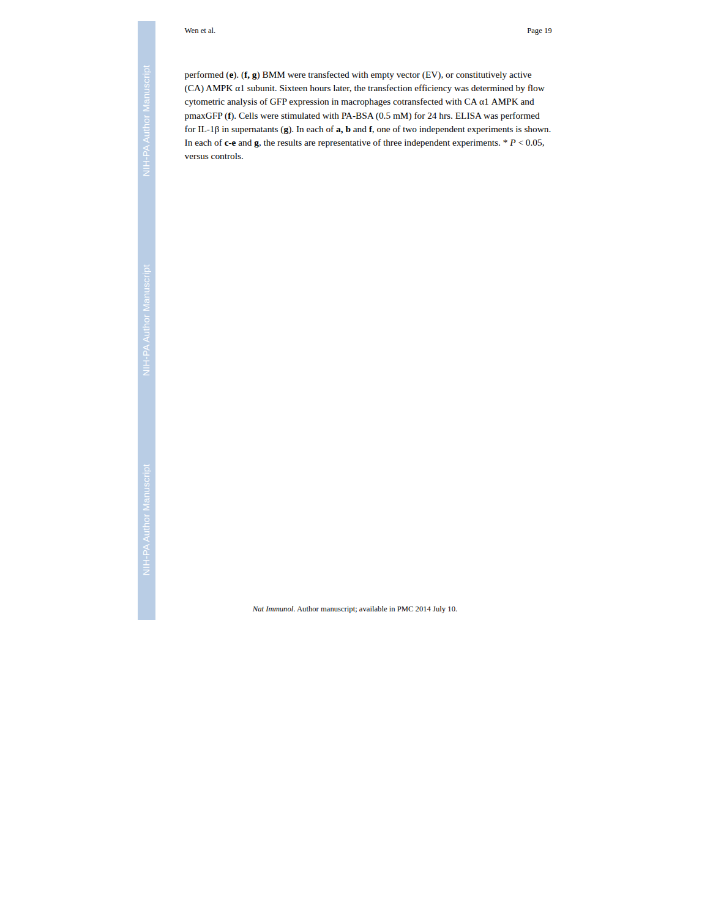NIH-PA Author Manuscript NIH-PA Author Manuscript NIH-PA Author Manuscript
Wen et al. Page 19
performed (e). (f, g) BMM were transfected with empty vector (EV), or constitutively active (CA) AMPK α1 subunit. Sixteen hours later, the transfection efficiency was determined by flow cytometric analysis of GFP expression in macrophages cotransfected with CA α1 AMPK and pmaxGFP (f). Cells were stimulated with PA-BSA (0.5 mM) for 24 hrs. ELISA was performed for IL-1β in supernatants (g). In each of a, b and f, one of two independent experiments is shown. In each of c-e and g, the results are representative of three independent experiments. * P < 0.05, versus controls.
Nat Immunol. Author manuscript; available in PMC 2014 July 10.